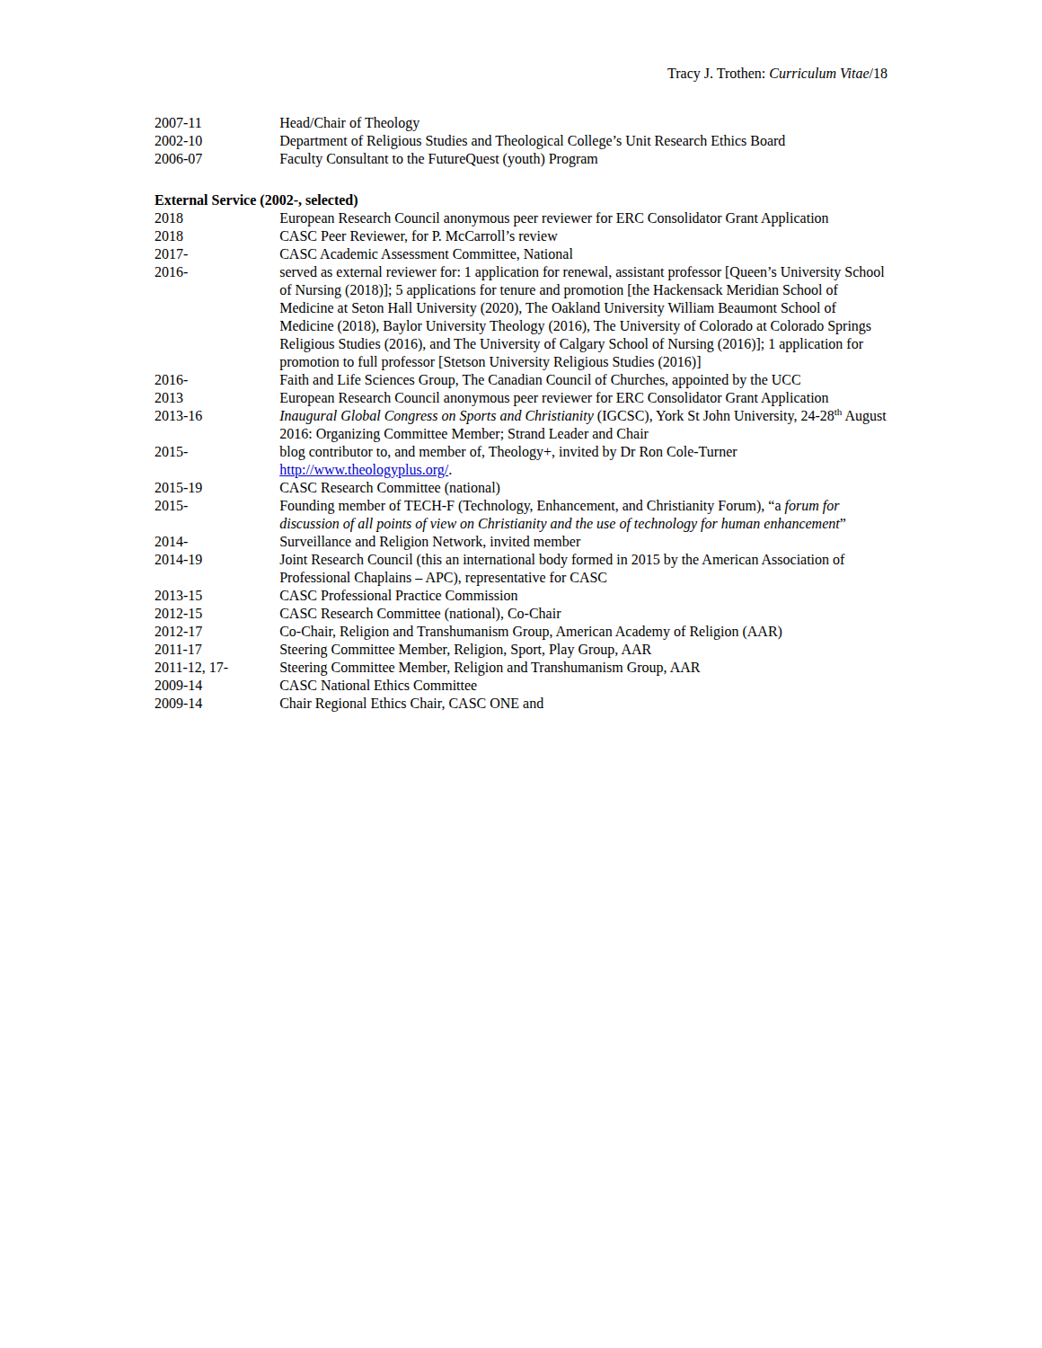Tracy J. Trothen: Curriculum Vitae/18
| 2007-11 | Head/Chair of Theology |
| 2002-10 | Department of Religious Studies and Theological College’s Unit Research Ethics Board |
| 2006-07 | Faculty Consultant to the FutureQuest (youth) Program |
External Service (2002-, selected)
| 2018 | European Research Council anonymous peer reviewer for ERC Consolidator Grant Application |
| 2018 | CASC Peer Reviewer, for P. McCarroll’s review |
| 2017- | CASC Academic Assessment Committee, National |
| 2016- | served as external reviewer for: 1 application for renewal, assistant professor [Queen’s University School of Nursing (2018)]; 5 applications for tenure and promotion [the Hackensack Meridian School of Medicine at Seton Hall University (2020), The Oakland University William Beaumont School of Medicine (2018), Baylor University Theology (2016), The University of Colorado at Colorado Springs Religious Studies (2016), and The University of Calgary School of Nursing (2016)]; 1 application for promotion to full professor [Stetson University Religious Studies (2016)] |
| 2016- | Faith and Life Sciences Group, The Canadian Council of Churches, appointed by the UCC |
| 2013 | European Research Council anonymous peer reviewer for ERC Consolidator Grant Application |
| 2013-16 | Inaugural Global Congress on Sports and Christianity (IGCSC), York St John University, 24-28 th August 2016: Organizing Committee Member; Strand Leader and Chair |
| 2015- | blog contributor to, and member of, Theology+, invited by Dr Ron Cole-Turner http://www.theologyplus.org/ . |
| 2015-19 | CASC Research Committee (national) |
| 2015- | Founding member of TECH-F (Technology, Enhancement, and Christianity Forum), “a forum for discussion of all points of view on Christianity and the use of technology for human enhancement ” |
| 2014- | Surveillance and Religion Network, invited member |
| 2014-19 | Joint Research Council (this an international body formed in 2015 by the American Association of Professional Chaplains – APC), representative for CASC |
| 2013-15 | CASC Professional Practice Commission |
| 2012-15 | CASC Research Committee (national), Co-Chair |
| 2012-17 | Co-Chair, Religion and Transhumanism Group, American Academy of Religion (AAR) |
| 2011-17 | Steering Committee Member, Religion, Sport, Play Group, AAR |
| 2011-12, 17- | Steering Committee Member, Religion and Transhumanism Group, AAR |
| 2009-14 | CASC National Ethics Committee |
| 2009-14 | Chair Regional Ethics Chair, CASC ONE and |